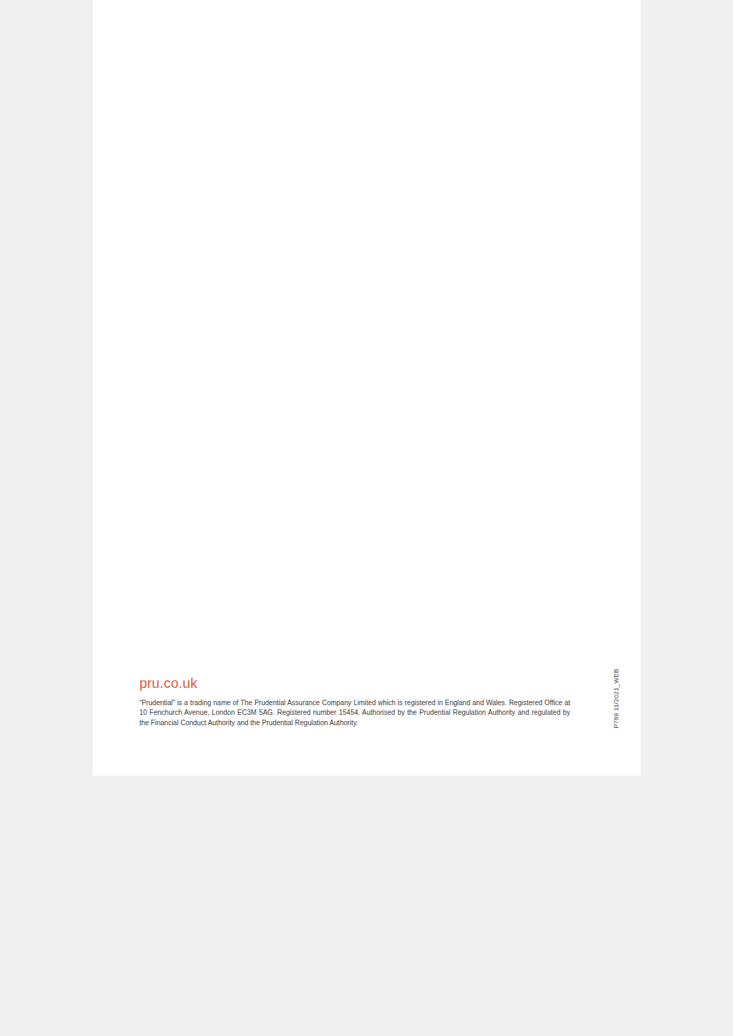pru.co.uk
“Prudential” is a trading name of The Prudential Assurance Company Limited which is registered in England and Wales. Registered Office at 10 Fenchurch Avenue, London EC3M 5AG. Registered number 15454. Authorised by the Prudential Regulation Authority and regulated by the Financial Conduct Authority and the Prudential Regulation Authority.
P789 11/2021_WEB